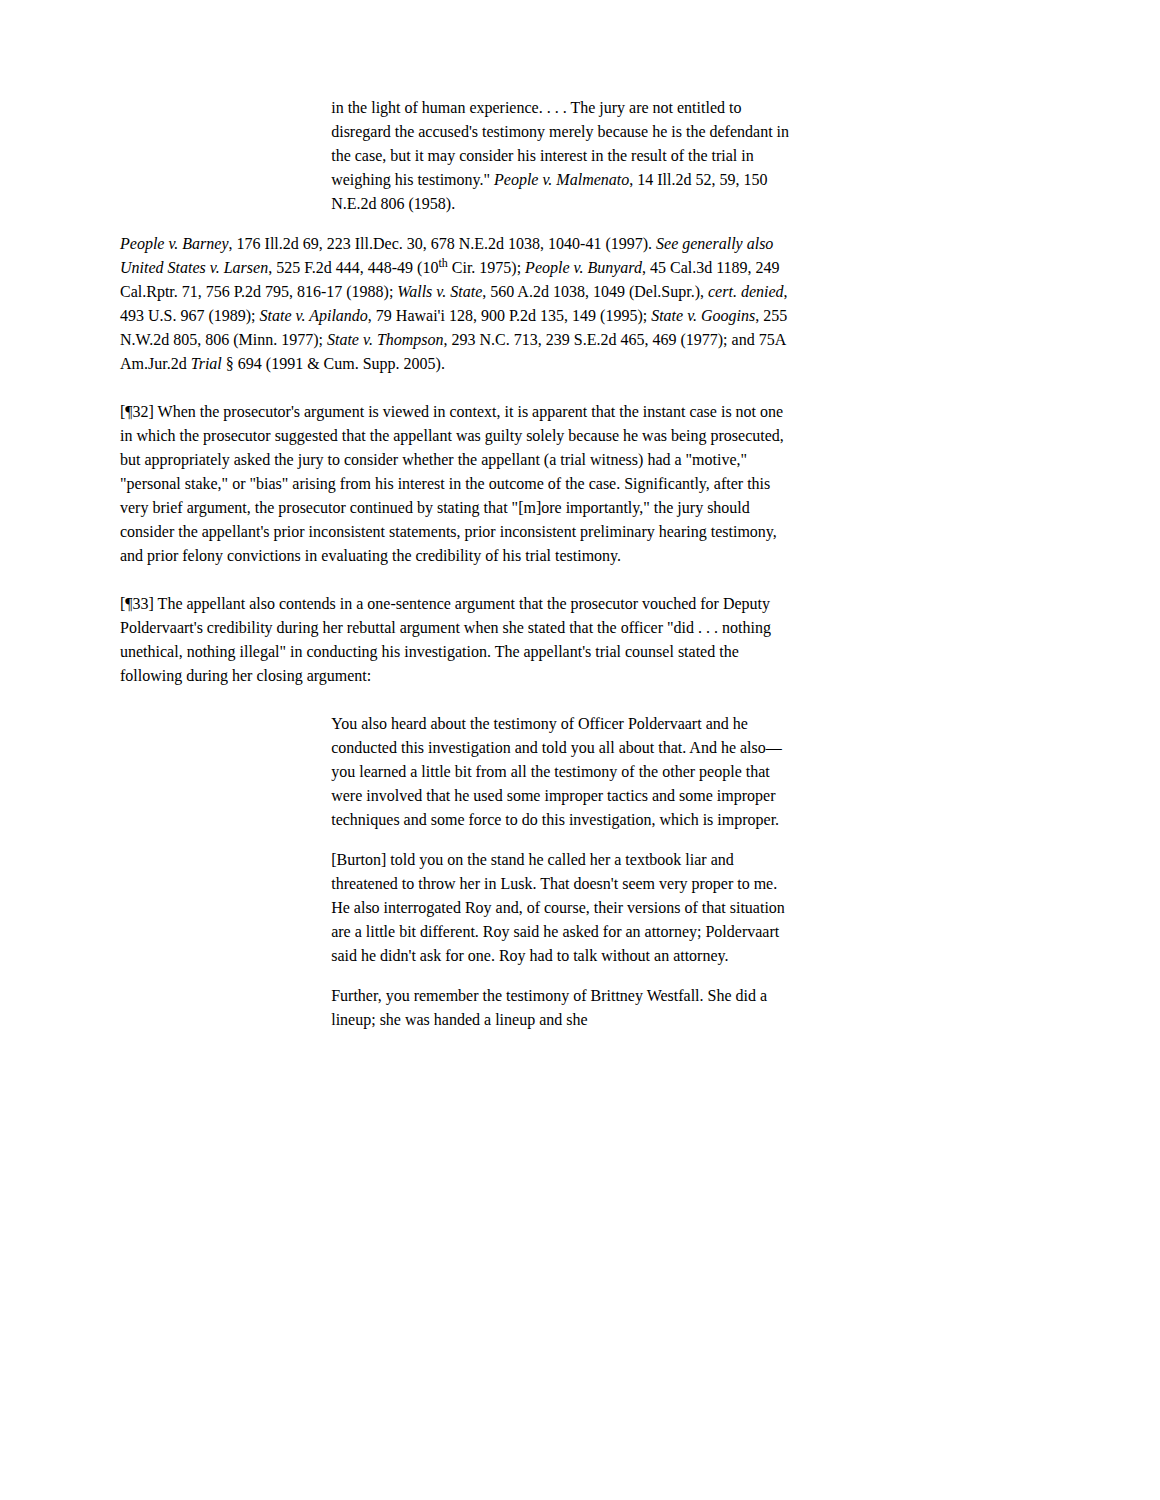in the light of human experience. . . . The jury are not entitled to disregard the accused's testimony merely because he is the defendant in the case, but it may consider his interest in the result of the trial in weighing his testimony." People v. Malmenato, 14 Ill.2d 52, 59, 150 N.E.2d 806 (1958).
People v. Barney, 176 Ill.2d 69, 223 Ill.Dec. 30, 678 N.E.2d 1038, 1040-41 (1997). See generally also United States v. Larsen, 525 F.2d 444, 448-49 (10th Cir. 1975); People v. Bunyard, 45 Cal.3d 1189, 249 Cal.Rptr. 71, 756 P.2d 795, 816-17 (1988); Walls v. State, 560 A.2d 1038, 1049 (Del.Supr.), cert. denied, 493 U.S. 967 (1989); State v. Apilando, 79 Hawai'i 128, 900 P.2d 135, 149 (1995); State v. Googins, 255 N.W.2d 805, 806 (Minn. 1977); State v. Thompson, 293 N.C. 713, 239 S.E.2d 465, 469 (1977); and 75A Am.Jur.2d Trial § 694 (1991 & Cum. Supp. 2005).
[¶32] When the prosecutor's argument is viewed in context, it is apparent that the instant case is not one in which the prosecutor suggested that the appellant was guilty solely because he was being prosecuted, but appropriately asked the jury to consider whether the appellant (a trial witness) had a "motive," "personal stake," or "bias" arising from his interest in the outcome of the case. Significantly, after this very brief argument, the prosecutor continued by stating that "[m]ore importantly," the jury should consider the appellant's prior inconsistent statements, prior inconsistent preliminary hearing testimony, and prior felony convictions in evaluating the credibility of his trial testimony.
[¶33] The appellant also contends in a one-sentence argument that the prosecutor vouched for Deputy Poldervaart's credibility during her rebuttal argument when she stated that the officer "did . . . nothing unethical, nothing illegal" in conducting his investigation. The appellant's trial counsel stated the following during her closing argument:
You also heard about the testimony of Officer Poldervaart and he conducted this investigation and told you all about that. And he also—you learned a little bit from all the testimony of the other people that were involved that he used some improper tactics and some improper techniques and some force to do this investigation, which is improper.
[Burton] told you on the stand he called her a textbook liar and threatened to throw her in Lusk. That doesn't seem very proper to me. He also interrogated Roy and, of course, their versions of that situation are a little bit different. Roy said he asked for an attorney; Poldervaart said he didn't ask for one. Roy had to talk without an attorney.
Further, you remember the testimony of Brittney Westfall. She did a lineup; she was handed a lineup and she